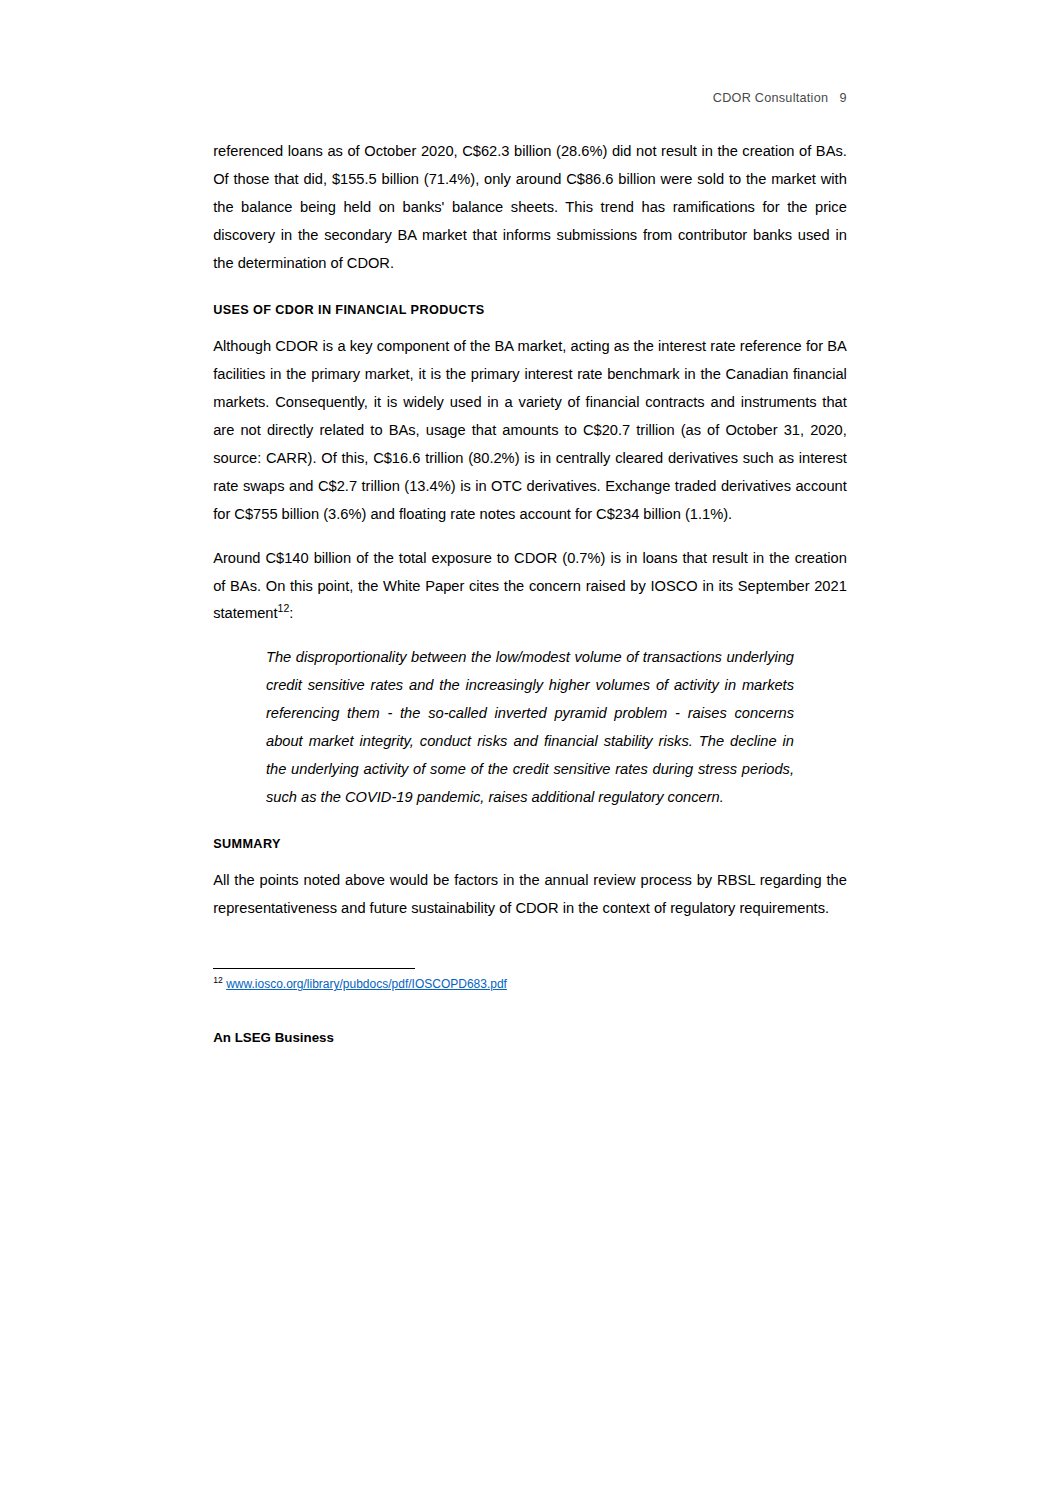CDOR Consultation 9
referenced loans as of October 2020, C$62.3 billion (28.6%) did not result in the creation of BAs. Of those that did, $155.5 billion (71.4%), only around C$86.6 billion were sold to the market with the balance being held on banks' balance sheets. This trend has ramifications for the price discovery in the secondary BA market that informs submissions from contributor banks used in the determination of CDOR.
Uses of CDOR in financial products
Although CDOR is a key component of the BA market, acting as the interest rate reference for BA facilities in the primary market, it is the primary interest rate benchmark in the Canadian financial markets. Consequently, it is widely used in a variety of financial contracts and instruments that are not directly related to BAs, usage that amounts to C$20.7 trillion (as of October 31, 2020, source: CARR). Of this, C$16.6 trillion (80.2%) is in centrally cleared derivatives such as interest rate swaps and C$2.7 trillion (13.4%) is in OTC derivatives. Exchange traded derivatives account for C$755 billion (3.6%) and floating rate notes account for C$234 billion (1.1%).
Around C$140 billion of the total exposure to CDOR (0.7%) is in loans that result in the creation of BAs. On this point, the White Paper cites the concern raised by IOSCO in its September 2021 statement12:
The disproportionality between the low/modest volume of transactions underlying credit sensitive rates and the increasingly higher volumes of activity in markets referencing them - the so-called inverted pyramid problem - raises concerns about market integrity, conduct risks and financial stability risks. The decline in the underlying activity of some of the credit sensitive rates during stress periods, such as the COVID-19 pandemic, raises additional regulatory concern.
Summary
All the points noted above would be factors in the annual review process by RBSL regarding the representativeness and future sustainability of CDOR in the context of regulatory requirements.
12 www.iosco.org/library/pubdocs/pdf/IOSCOPD683.pdf
An LSEG Business